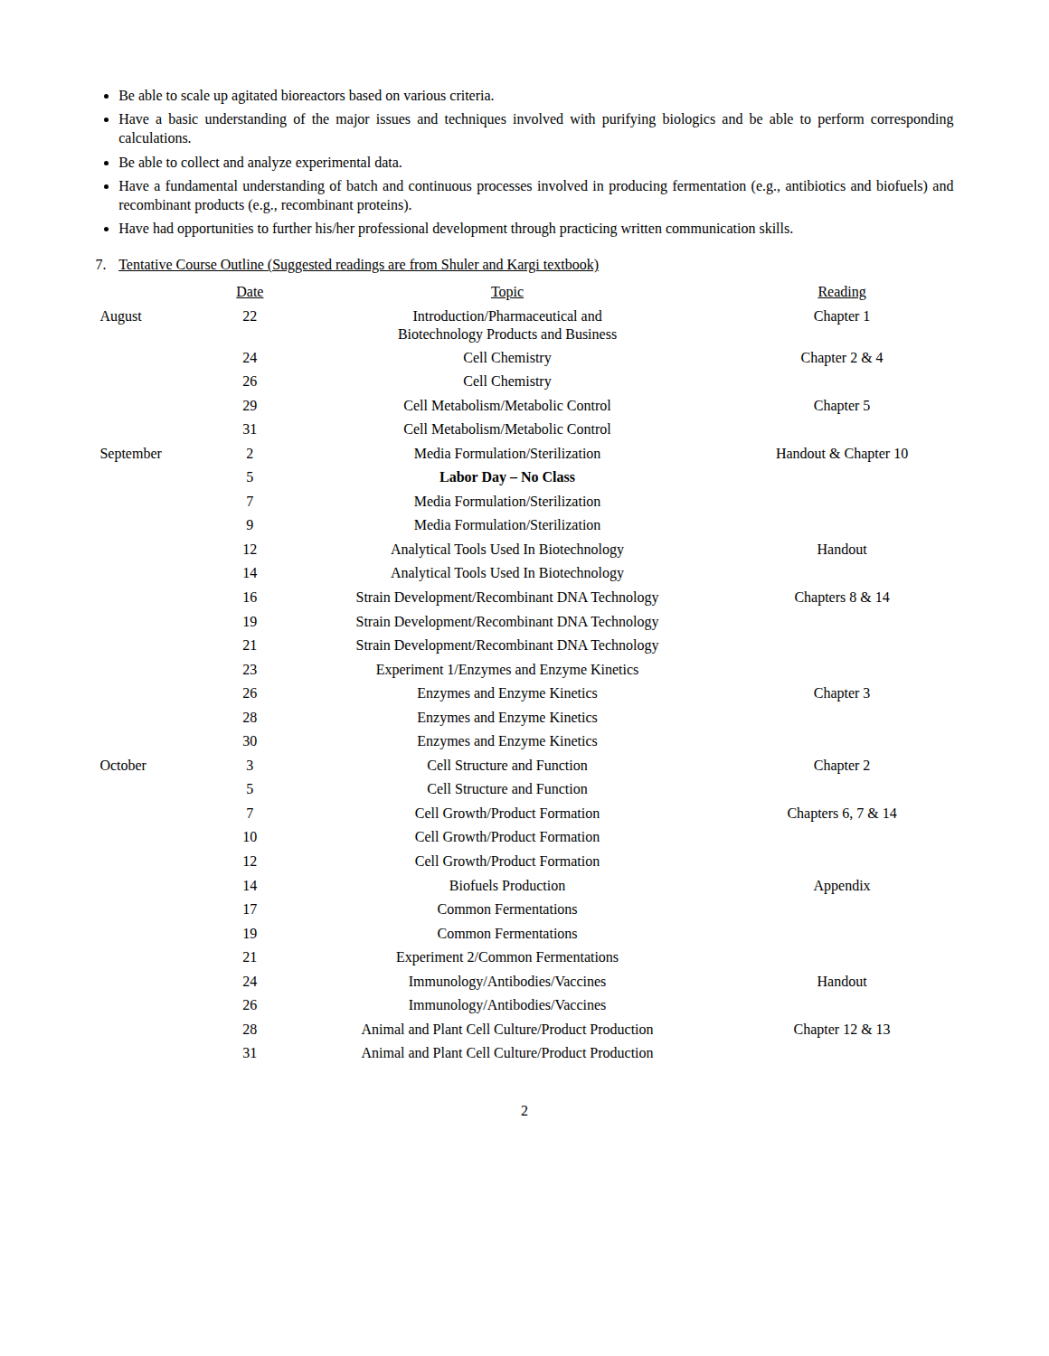Be able to scale up agitated bioreactors based on various criteria.
Have a basic understanding of the major issues and techniques involved with purifying biologics and be able to perform corresponding calculations.
Be able to collect and analyze experimental data.
Have a fundamental understanding of batch and continuous processes involved in producing fermentation (e.g., antibiotics and biofuels) and recombinant products (e.g., recombinant proteins).
Have had opportunities to further his/her professional development through practicing written communication skills.
7. Tentative Course Outline (Suggested readings are from Shuler and Kargi textbook)
| | Date | Topic | Reading |
| --- | --- | --- | --- |
| August | 22 | Introduction/Pharmaceutical and Biotechnology Products and Business | Chapter 1 |
| | 24 | Cell Chemistry | Chapter 2 & 4 |
| | 26 | Cell Chemistry | |
| | 29 | Cell Metabolism/Metabolic Control | Chapter 5 |
| | 31 | Cell Metabolism/Metabolic Control | |
| September | 2 | Media Formulation/Sterilization | Handout & Chapter 10 |
| | 5 | Labor Day – No Class | |
| | 7 | Media Formulation/Sterilization | |
| | 9 | Media Formulation/Sterilization | |
| | 12 | Analytical Tools Used In Biotechnology | Handout |
| | 14 | Analytical Tools Used In Biotechnology | |
| | 16 | Strain Development/Recombinant DNA Technology | Chapters 8 & 14 |
| | 19 | Strain Development/Recombinant DNA Technology | |
| | 21 | Strain Development/Recombinant DNA Technology | |
| | 23 | Experiment 1/Enzymes and Enzyme Kinetics | |
| | 26 | Enzymes and Enzyme Kinetics | Chapter 3 |
| | 28 | Enzymes and Enzyme Kinetics | |
| | 30 | Enzymes and Enzyme Kinetics | |
| October | 3 | Cell Structure and Function | Chapter 2 |
| | 5 | Cell Structure and Function | |
| | 7 | Cell Growth/Product Formation | Chapters 6, 7 & 14 |
| | 10 | Cell Growth/Product Formation | |
| | 12 | Cell Growth/Product Formation | |
| | 14 | Biofuels Production | Appendix |
| | 17 | Common Fermentations | |
| | 19 | Common Fermentations | |
| | 21 | Experiment 2/Common Fermentations | |
| | 24 | Immunology/Antibodies/Vaccines | Handout |
| | 26 | Immunology/Antibodies/Vaccines | |
| | 28 | Animal and Plant Cell Culture/Product Production | Chapter 12 & 13 |
| | 31 | Animal and Plant Cell Culture/Product Production | |
2